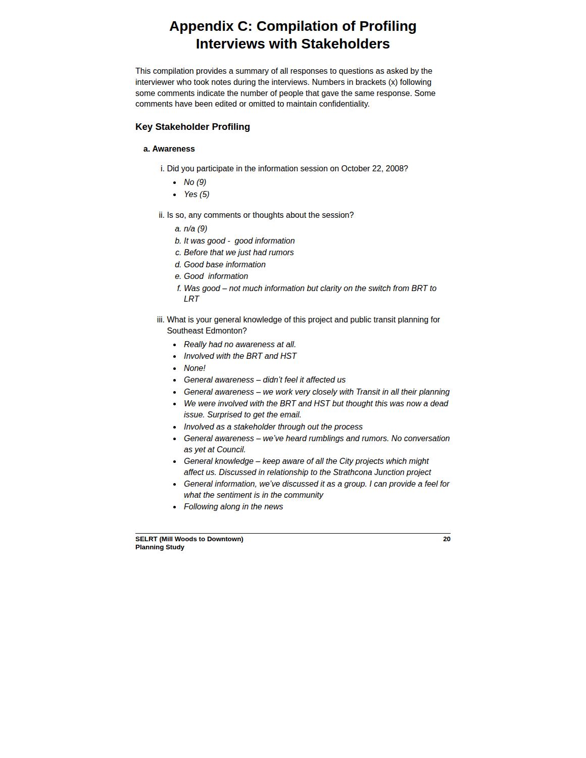Appendix C: Compilation of Profiling Interviews with Stakeholders
This compilation provides a summary of all responses to questions as asked by the interviewer who took notes during the interviews. Numbers in brackets (x) following some comments indicate the number of people that gave the same response. Some comments have been edited or omitted to maintain confidentiality.
Key Stakeholder Profiling
Awareness
Did you participate in the information session on October 22, 2008?
No (9)
Yes (5)
Is so, any comments or thoughts about the session?
n/a (9)
It was good - good information
Before that we just had rumors
Good base information
Good information
Was good – not much information but clarity on the switch from BRT to LRT
What is your general knowledge of this project and public transit planning for Southeast Edmonton?
Really had no awareness at all.
Involved with the BRT and HST
None!
General awareness – didn’t feel it affected us
General awareness – we work very closely with Transit in all their planning
We were involved with the BRT and HST but thought this was now a dead issue. Surprised to get the email.
Involved as a stakeholder through out the process
General awareness – we’ve heard rumblings and rumors. No conversation as yet at Council.
General knowledge – keep aware of all the City projects which might affect us. Discussed in relationship to the Strathcona Junction project
General information, we’ve discussed it as a group. I can provide a feel for what the sentiment is in the community
Following along in the news
SELRT (Mill Woods to Downtown)
Planning Study
20